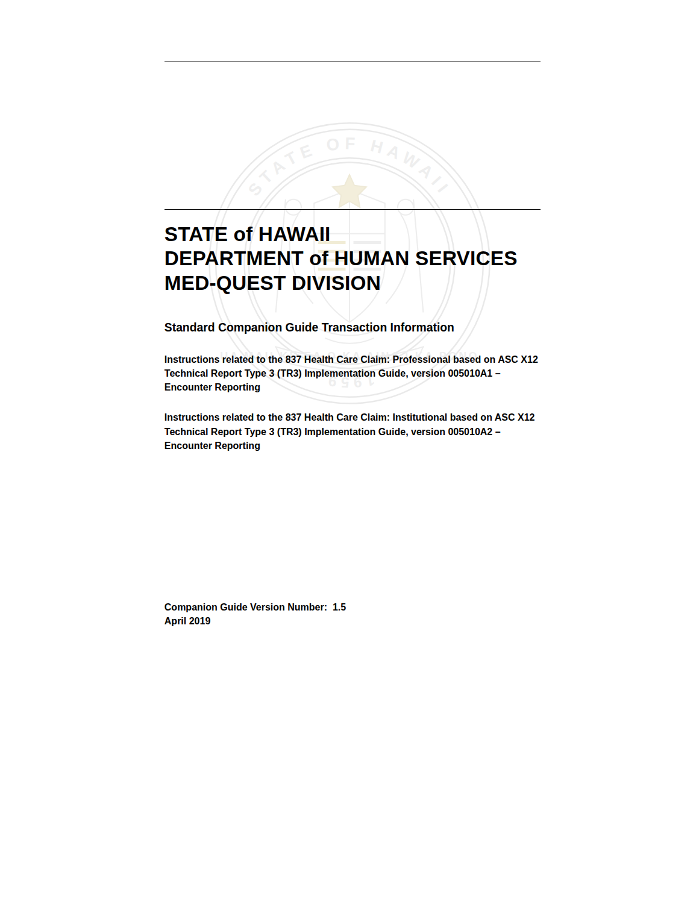STATE OF HAWAII 1959 UA MAU KE EA O KA AINA I KA PONO
STATE of HAWAII
DEPARTMENT of HUMAN SERVICES
MED-QUEST DIVISION
Standard Companion Guide Transaction Information
Instructions related to the 837 Health Care Claim: Professional based on ASC X12 Technical Report Type 3 (TR3) Implementation Guide, version 005010A1 – Encounter Reporting
Instructions related to the 837 Health Care Claim: Institutional based on ASC X12 Technical Report Type 3 (TR3) Implementation Guide, version 005010A2 – Encounter Reporting
Companion Guide Version Number: 1.5
April 2019